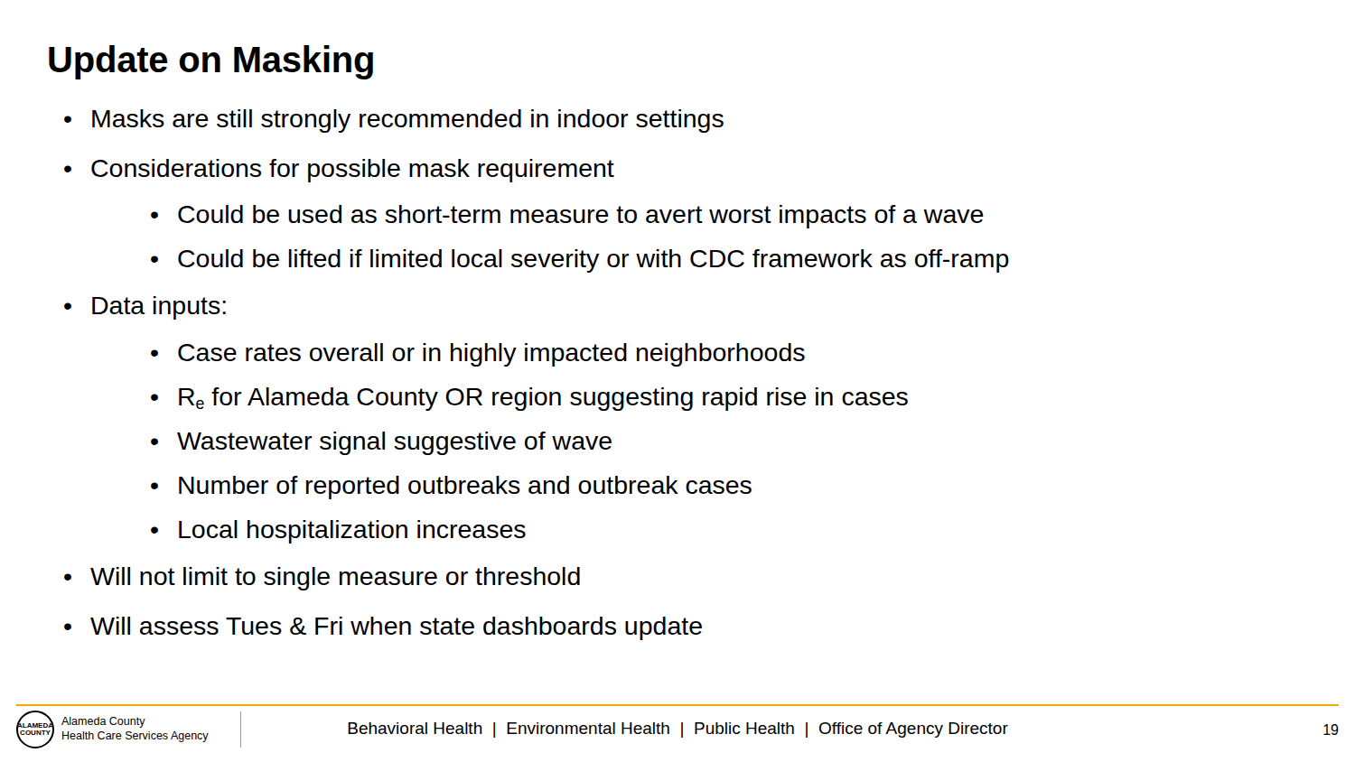Update on Masking
Masks are still strongly recommended in indoor settings
Considerations for possible mask requirement
Could be used as short-term measure to avert worst impacts of a wave
Could be lifted if limited local severity or with CDC framework as off-ramp
Data inputs:
Case rates overall or in highly impacted neighborhoods
Re for Alameda County OR region suggesting rapid rise in cases
Wastewater signal suggestive of wave
Number of reported outbreaks and outbreak cases
Local hospitalization increases
Will not limit to single measure or threshold
Will assess Tues & Fri when state dashboards update
ALAMEDA
COUNTY
Alameda County
Health Care Services Agency
Behavioral Health | Environmental Health | Public Health | Office of Agency Director
19